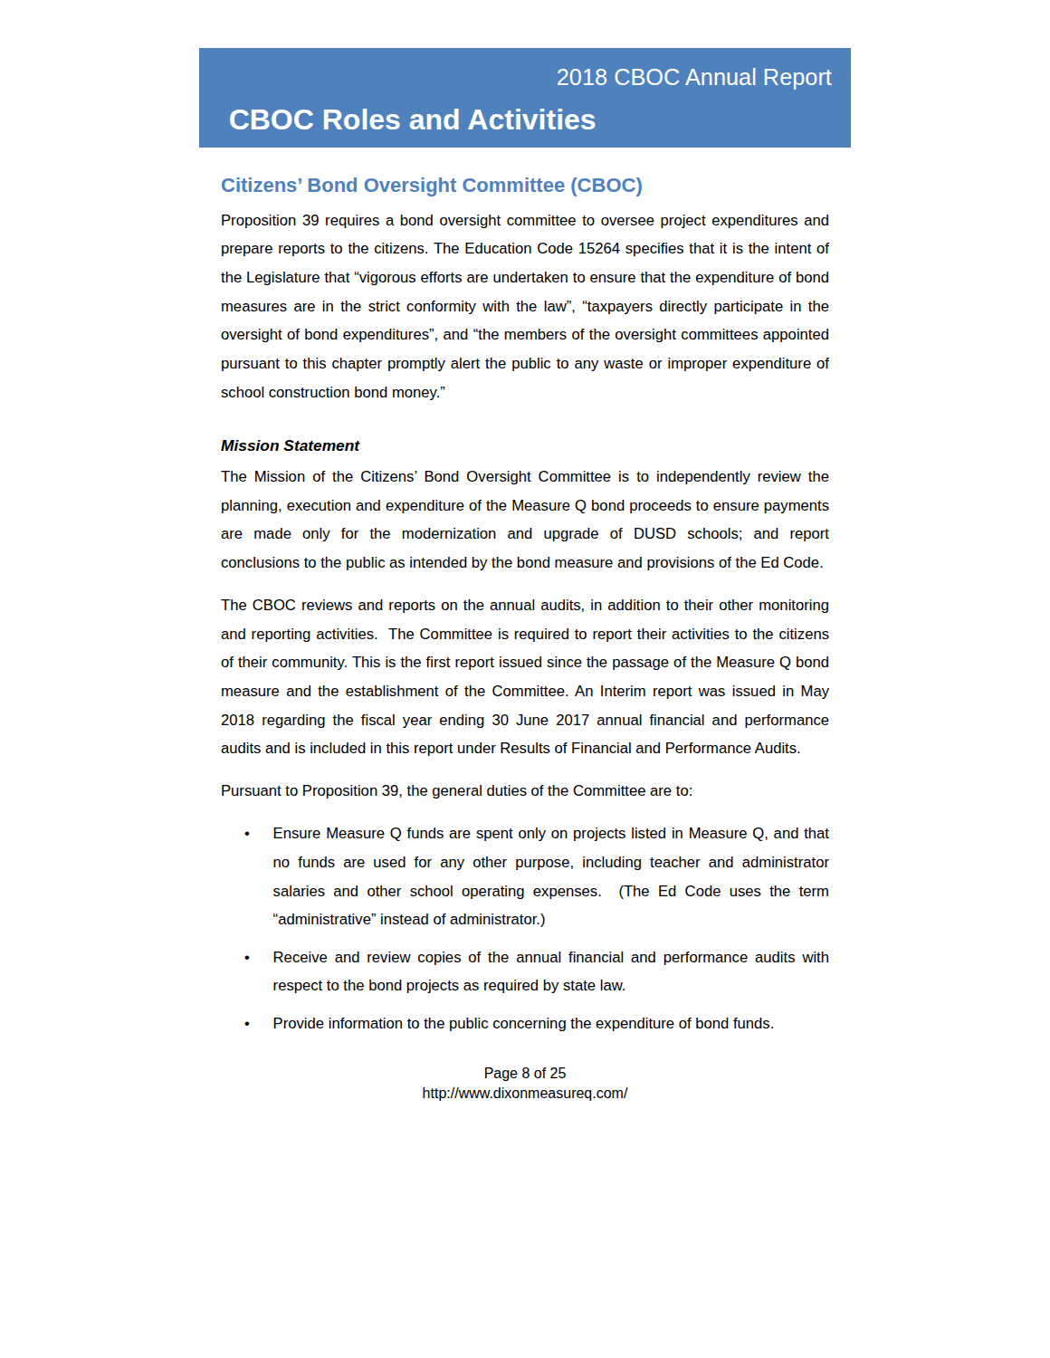2018 CBOC Annual Report
CBOC Roles and Activities
Citizens’ Bond Oversight Committee (CBOC)
Proposition 39 requires a bond oversight committee to oversee project expenditures and prepare reports to the citizens. The Education Code 15264 specifies that it is the intent of the Legislature that “vigorous efforts are undertaken to ensure that the expenditure of bond measures are in the strict conformity with the law”, “taxpayers directly participate in the oversight of bond expenditures”, and “the members of the oversight committees appointed pursuant to this chapter promptly alert the public to any waste or improper expenditure of school construction bond money.”
Mission Statement
The Mission of the Citizens’ Bond Oversight Committee is to independently review the planning, execution and expenditure of the Measure Q bond proceeds to ensure payments are made only for the modernization and upgrade of DUSD schools; and report conclusions to the public as intended by the bond measure and provisions of the Ed Code.
The CBOC reviews and reports on the annual audits, in addition to their other monitoring and reporting activities. The Committee is required to report their activities to the citizens of their community. This is the first report issued since the passage of the Measure Q bond measure and the establishment of the Committee. An Interim report was issued in May 2018 regarding the fiscal year ending 30 June 2017 annual financial and performance audits and is included in this report under Results of Financial and Performance Audits.
Pursuant to Proposition 39, the general duties of the Committee are to:
Ensure Measure Q funds are spent only on projects listed in Measure Q, and that no funds are used for any other purpose, including teacher and administrator salaries and other school operating expenses. (The Ed Code uses the term “administrative” instead of administrator.)
Receive and review copies of the annual financial and performance audits with respect to the bond projects as required by state law.
Provide information to the public concerning the expenditure of bond funds.
Page 8 of 25
http://www.dixonmeasureq.com/